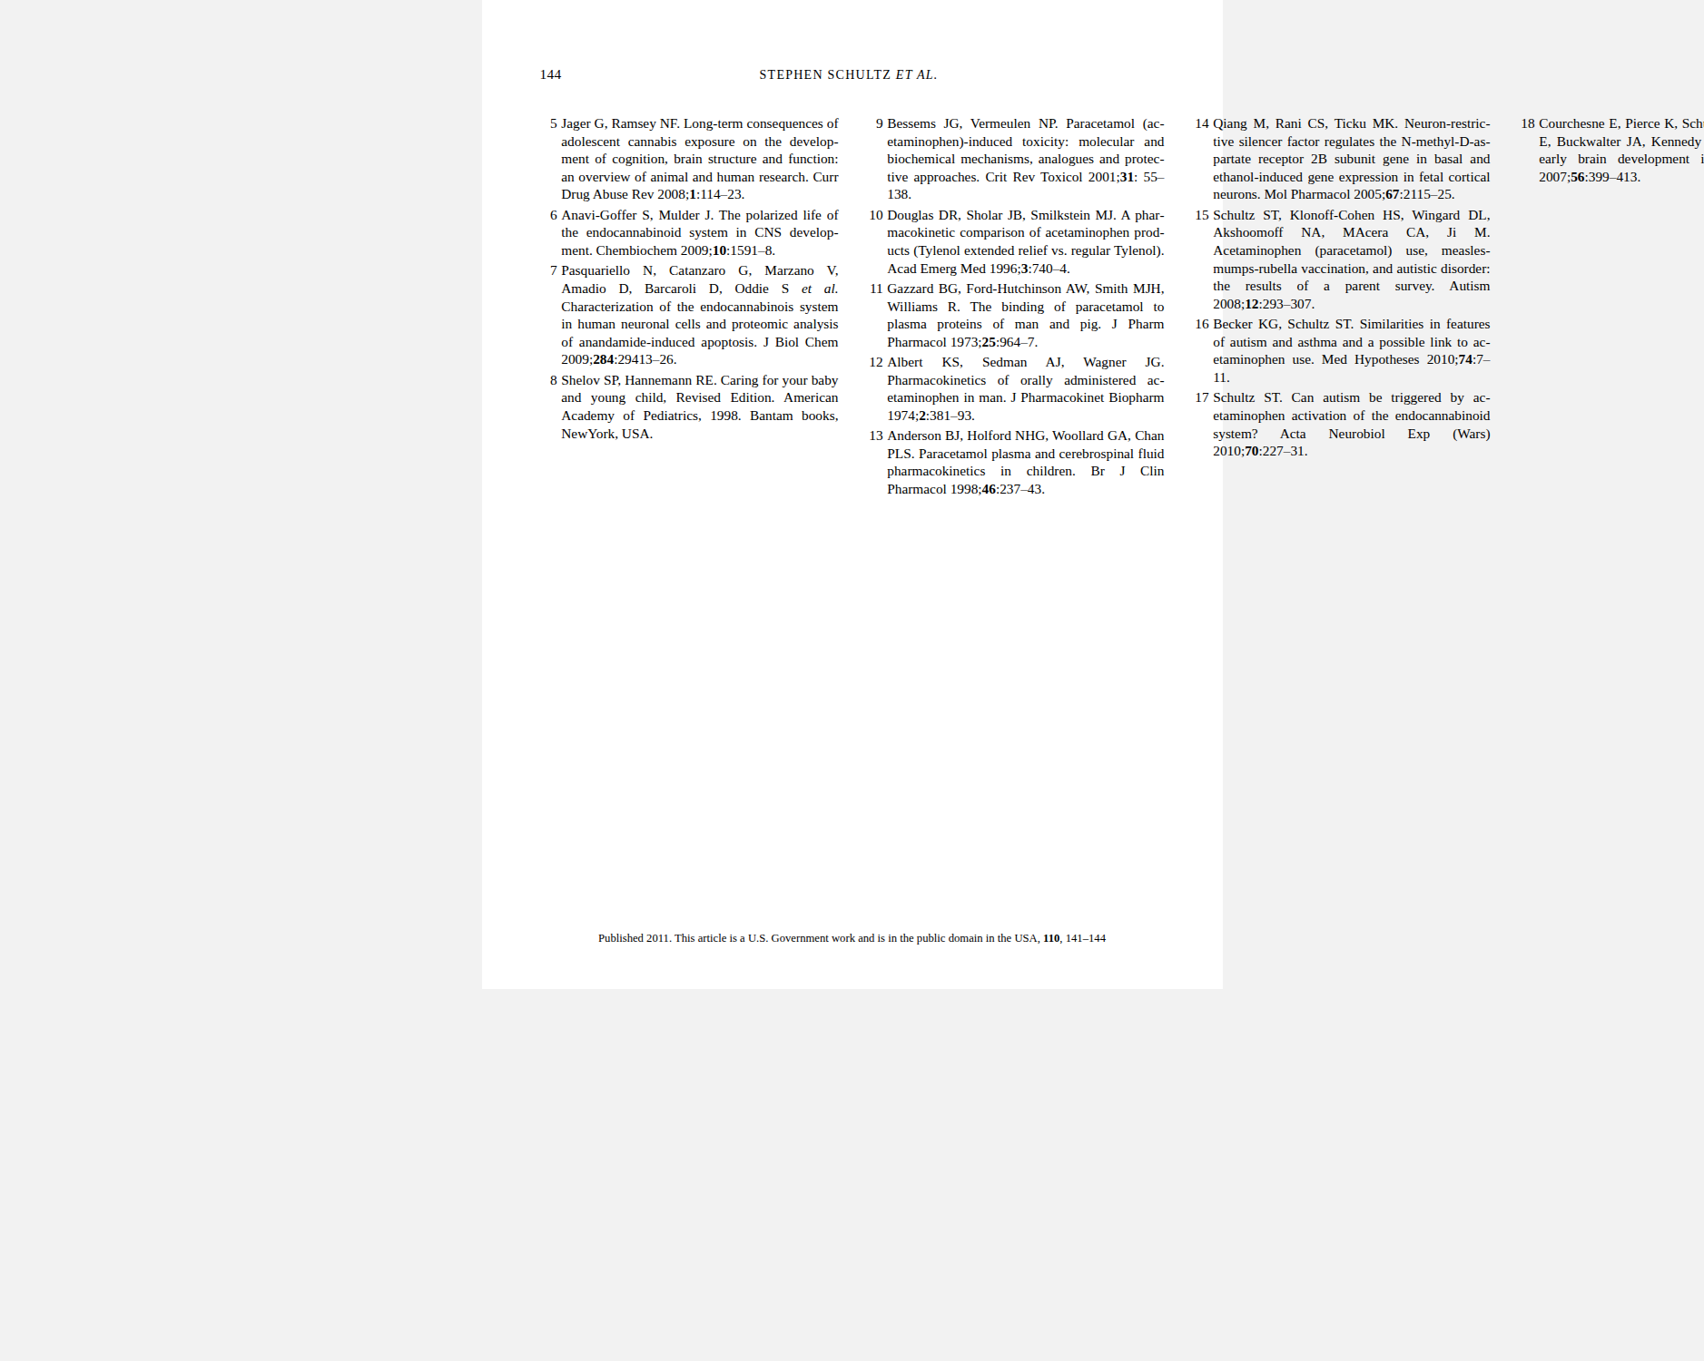144
Stephen Schultz et al.
5 Jager G, Ramsey NF. Long-term consequences of adolescent cannabis exposure on the development of cognition, brain structure and function: an overview of animal and human research. Curr Drug Abuse Rev 2008;1:114–23.
6 Anavi-Goffer S, Mulder J. The polarized life of the endocannabinoid system in CNS development. Chembiochem 2009;10:1591–8.
7 Pasquariello N, Catanzaro G, Marzano V, Amadio D, Barcaroli D, Oddie S et al. Characterization of the endocannabinois system in human neuronal cells and proteomic analysis of anandamide-induced apoptosis. J Biol Chem 2009;284:29413–26.
8 Shelov SP, Hannemann RE. Caring for your baby and young child, Revised Edition. American Academy of Pediatrics, 1998. Bantam books, NewYork, USA.
9 Bessems JG, Vermeulen NP. Paracetamol (acetaminophen)-induced toxicity: molecular and biochemical mechanisms, analogues and protective approaches. Crit Rev Toxicol 2001;31: 55–138.
10 Douglas DR, Sholar JB, Smilkstein MJ. A pharmacokinetic comparison of acetaminophen products (Tylenol extended relief vs. regular Tylenol). Acad Emerg Med 1996;3:740–4.
11 Gazzard BG, Ford-Hutchinson AW, Smith MJH, Williams R. The binding of paracetamol to plasma proteins of man and pig. J Pharm Pharmacol 1973;25:964–7.
12 Albert KS, Sedman AJ, Wagner JG. Pharmacokinetics of orally administered acetaminophen in man. J Pharmacokinet Biopharm 1974;2:381–93.
13 Anderson BJ, Holford NHG, Woollard GA, Chan PLS. Paracetamol plasma and cerebrospinal fluid pharmacokinetics in children. Br J Clin Pharmacol 1998;46:237–43.
14 Qiang M, Rani CS, Ticku MK. Neuron-restrictive silencer factor regulates the N-methyl-D-aspartate receptor 2B subunit gene in basal and ethanol-induced gene expression in fetal cortical neurons. Mol Pharmacol 2005;67:2115–25.
15 Schultz ST, Klonoff-Cohen HS, Wingard DL, Akshoomoff NA, MAcera CA, Ji M. Acetaminophen (paracetamol) use, measles-mumps-rubella vaccination, and autistic disorder: the results of a parent survey. Autism 2008;12:293–307.
16 Becker KG, Schultz ST. Similarities in features of autism and asthma and a possible link to acetaminophen use. Med Hypotheses 2010;74:7–11.
17 Schultz ST. Can autism be triggered by acetaminophen activation of the endocannabinoid system? Acta Neurobiol Exp (Wars) 2010;70:227–31.
18 Courchesne E, Pierce K, Schumann CM, Redcay E, Buckwalter JA, Kennedy DP et al. Mapping early brain development in autism. Neuron 2007;56:399–413.
Published 2011. This article is a U.S. Government work and is in the public domain in the USA, 110, 141–144